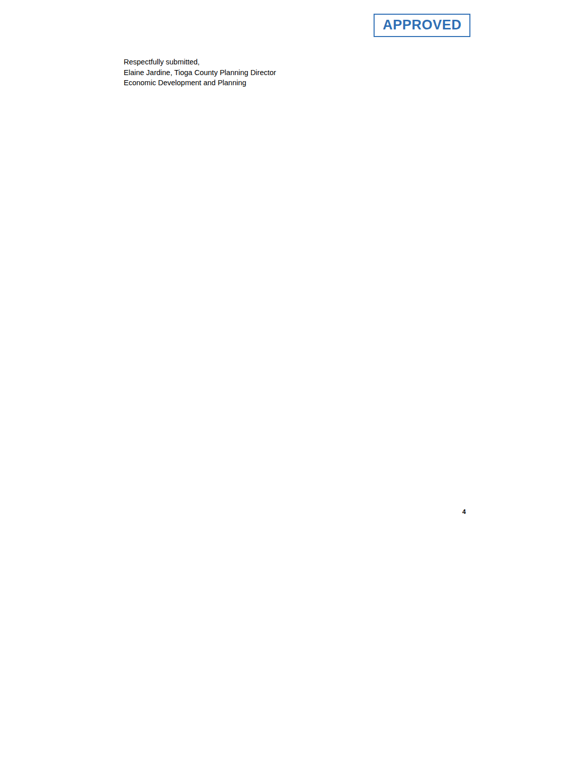APPROVED
Respectfully submitted,
Elaine Jardine, Tioga County Planning Director
Economic Development and Planning
4